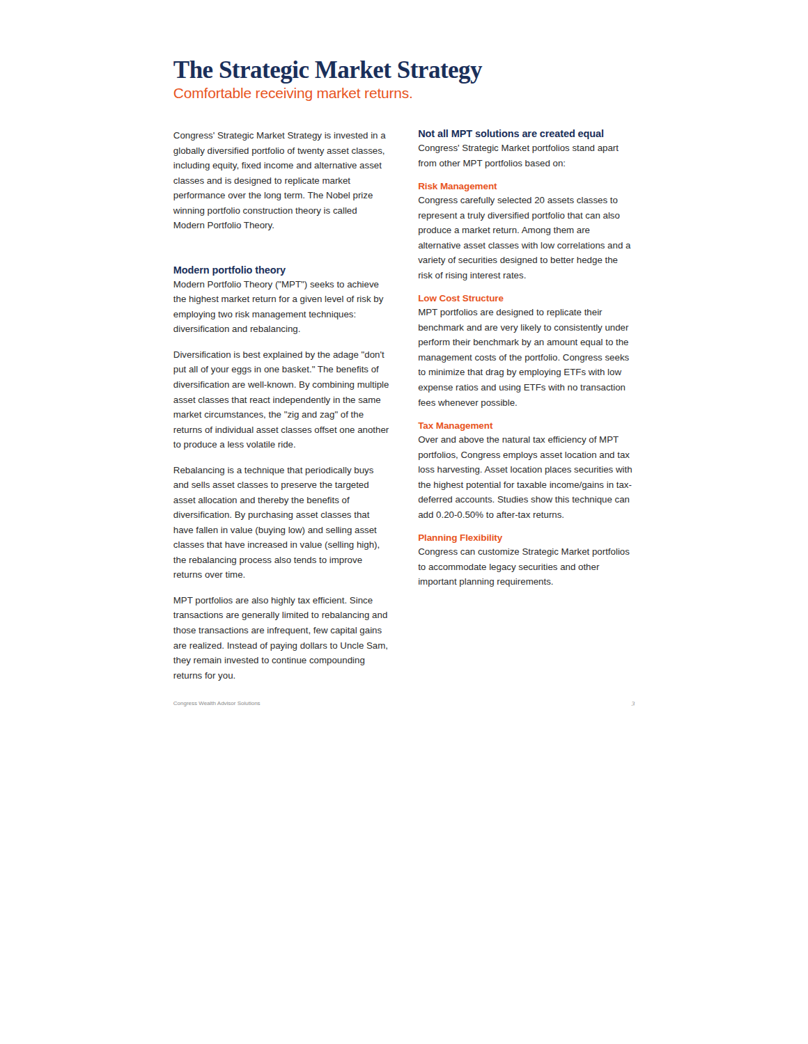The Strategic Market Strategy
Comfortable receiving market returns.
Congress' Strategic Market Strategy is invested in a globally diversified portfolio of twenty asset classes, including equity, fixed income and alternative asset classes and is designed to replicate market performance over the long term. The Nobel prize winning portfolio construction theory is called Modern Portfolio Theory.
Modern portfolio theory
Modern Portfolio Theory ("MPT") seeks to achieve the highest market return for a given level of risk by employing two risk management techniques: diversification and rebalancing.
Diversification is best explained by the adage "don't put all of your eggs in one basket." The benefits of diversification are well-known. By combining multiple asset classes that react independently in the same market circumstances, the "zig and zag" of the returns of individual asset classes offset one another to produce a less volatile ride.
Rebalancing is a technique that periodically buys and sells asset classes to preserve the targeted asset allocation and thereby the benefits of diversification. By purchasing asset classes that have fallen in value (buying low) and selling asset classes that have increased in value (selling high), the rebalancing process also tends to improve returns over time.
MPT portfolios are also highly tax efficient. Since transactions are generally limited to rebalancing and those transactions are infrequent, few capital gains are realized. Instead of paying dollars to Uncle Sam, they remain invested to continue compounding returns for you.
Not all MPT solutions are created equal
Congress' Strategic Market portfolios stand apart from other MPT portfolios based on:
Risk Management
Congress carefully selected 20 assets classes to represent a truly diversified portfolio that can also produce a market return. Among them are alternative asset classes with low correlations and a variety of securities designed to better hedge the risk of rising interest rates.
Low Cost Structure
MPT portfolios are designed to replicate their benchmark and are very likely to consistently under perform their benchmark by an amount equal to the management costs of the portfolio. Congress seeks to minimize that drag by employing ETFs with low expense ratios and using ETFs with no transaction fees whenever possible.
Tax Management
Over and above the natural tax efficiency of MPT portfolios, Congress employs asset location and tax loss harvesting. Asset location places securities with the highest potential for taxable income/gains in tax-deferred accounts. Studies show this technique can add 0.20-0.50% to after-tax returns.
Planning Flexibility
Congress can customize Strategic Market portfolios to accommodate legacy securities and other important planning requirements.
Congress Wealth Advisor Solutions 3